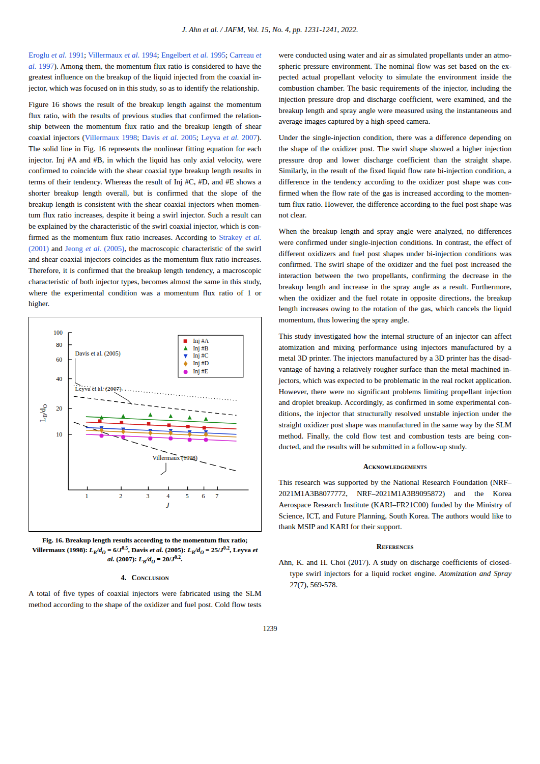J. Ahn et al. / JAFM, Vol. 15, No. 4, pp. 1231-1241, 2022.
Eroglu et al. 1991; Villermaux et al. 1994; Engelbert et al. 1995; Carreau et al. 1997). Among them, the momentum flux ratio is considered to have the greatest influence on the breakup of the liquid injected from the coaxial injector, which was focused on in this study, so as to identify the relationship.
Figure 16 shows the result of the breakup length against the momentum flux ratio, with the results of previous studies that confirmed the relationship between the momentum flux ratio and the breakup length of shear coaxial injectors (Villermaux 1998; Davis et al. 2005; Leyva et al. 2007). The solid line in Fig. 16 represents the nonlinear fitting equation for each injector. Inj #A and #B, in which the liquid has only axial velocity, were confirmed to coincide with the shear coaxial type breakup length results in terms of their tendency. Whereas the result of Inj #C, #D, and #E shows a shorter breakup length overall, but is confirmed that the slope of the breakup length is consistent with the shear coaxial injectors when momentum flux ratio increases, despite it being a swirl injector. Such a result can be explained by the characteristic of the swirl coaxial injector, which is confirmed as the momentum flux ratio increases. According to Strakey et al. (2001) and Jeong et al. (2005), the macroscopic characteristic of the swirl and shear coaxial injectors coincides as the momentum flux ratio increases. Therefore, it is confirmed that the breakup length tendency, a macroscopic characteristic of both injector types, becomes almost the same in this study, where the experimental condition was a momentum flux ratio of 1 or higher.
100 80 60 40 20 10 LB/dO 1 2 3 4 5 6 7 J Inj #A Inj #B Inj #C Inj #D Inj #E Davis et al. (2005) Leyva et al. (2007) Villermaux (1998)
Fig. 16. Breakup length results according to the momentum flux ratio; Villermaux (1998): LB/dO = 6/J0.5, Davis et al. (2005): LB/dO = 25/J0.2, Leyva et al. (2007): LB/dO = 20/J0.2.
4. Conclusion
A total of five types of coaxial injectors were fabricated using the SLM method according to the shape of the oxidizer and fuel post. Cold flow tests were conducted using water and air as simulated propellants under an atmospheric pressure environment. The nominal flow was set based on the expected actual propellant velocity to simulate the environment inside the combustion chamber. The basic requirements of the injector, including the injection pressure drop and discharge coefficient, were examined, and the breakup length and spray angle were measured using the instantaneous and average images captured by a high-speed camera.
Under the single-injection condition, there was a difference depending on the shape of the oxidizer post. The swirl shape showed a higher injection pressure drop and lower discharge coefficient than the straight shape. Similarly, in the result of the fixed liquid flow rate bi-injection condition, a difference in the tendency according to the oxidizer post shape was confirmed when the flow rate of the gas is increased according to the momentum flux ratio. However, the difference according to the fuel post shape was not clear.
When the breakup length and spray angle were analyzed, no differences were confirmed under single-injection conditions. In contrast, the effect of different oxidizers and fuel post shapes under bi-injection conditions was confirmed. The swirl shape of the oxidizer and the fuel post increased the interaction between the two propellants, confirming the decrease in the breakup length and increase in the spray angle as a result. Furthermore, when the oxidizer and the fuel rotate in opposite directions, the breakup length increases owing to the rotation of the gas, which cancels the liquid momentum, thus lowering the spray angle.
This study investigated how the internal structure of an injector can affect atomization and mixing performance using injectors manufactured by a metal 3D printer. The injectors manufactured by a 3D printer has the disadvantage of having a relatively rougher surface than the metal machined injectors, which was expected to be problematic in the real rocket application. However, there were no significant problems limiting propellant injection and droplet breakup. Accordingly, as confirmed in some experimental conditions, the injector that structurally resolved unstable injection under the straight oxidizer post shape was manufactured in the same way by the SLM method. Finally, the cold flow test and combustion tests are being conducted, and the results will be submitted in a follow-up study.
Acknowledgements
This research was supported by the National Research Foundation (NRF–2021M1A3B8077772, NRF–2021M1A3B9095872) and the Korea Aerospace Research Institute (KARI–FR21C00) funded by the Ministry of Science, ICT, and Future Planning, South Korea. The authors would like to thank MSIP and KARI for their support.
References
Ahn, K. and H. Choi (2017). A study on discharge coefficients of closed-type swirl injectors for a liquid rocket engine. Atomization and Spray 27(7), 569-578.
1239